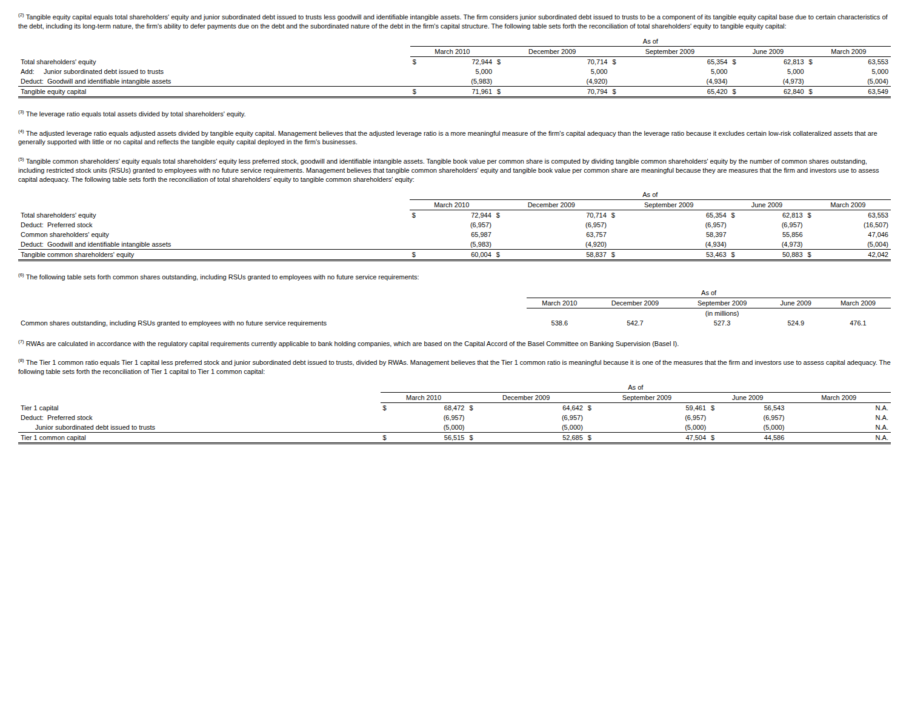(2) Tangible equity capital equals total shareholders' equity and junior subordinated debt issued to trusts less goodwill and identifiable intangible assets. The firm considers junior subordinated debt issued to trusts to be a component of its tangible equity capital base due to certain characteristics of the debt, including its long-term nature, the firm's ability to defer payments due on the debt and the subordinated nature of the debt in the firm's capital structure. The following table sets forth the reconciliation of total shareholders' equity to tangible equity capital:
| | As of |
| | March 2010 | December 2009 | September 2009 | June 2009 | March 2009 |
| Total shareholders' equity | $ | 72,944 | $ | 70,714 | $ | 65,354 | $ | 62,813 | $ | 63,553 |
| Add: Junior subordinated debt issued to trusts | | 5,000 | | 5,000 | | 5,000 | | 5,000 | | 5,000 |
| Deduct: Goodwill and identifiable intangible assets | | (5,983) | | (4,920) | | (4,934) | | (4,973) | | (5,004) |
| Tangible equity capital | $ | 71,961 | $ | 70,794 | $ | 65,420 | $ | 62,840 | $ | 63,549 |
(3) The leverage ratio equals total assets divided by total shareholders' equity.
(4) The adjusted leverage ratio equals adjusted assets divided by tangible equity capital. Management believes that the adjusted leverage ratio is a more meaningful measure of the firm's capital adequacy than the leverage ratio because it excludes certain low-risk collateralized assets that are generally supported with little or no capital and reflects the tangible equity capital deployed in the firm's businesses.
(5) Tangible common shareholders' equity equals total shareholders' equity less preferred stock, goodwill and identifiable intangible assets. Tangible book value per common share is computed by dividing tangible common shareholders' equity by the number of common shares outstanding, including restricted stock units (RSUs) granted to employees with no future service requirements. Management believes that tangible common shareholders' equity and tangible book value per common share are meaningful because they are measures that the firm and investors use to assess capital adequacy. The following table sets forth the reconciliation of total shareholders' equity to tangible common shareholders' equity:
| | As of |
| | March 2010 | December 2009 | September 2009 | June 2009 | March 2009 |
| Total shareholders' equity | $ | 72,944 | $ | 70,714 | $ | 65,354 | $ | 62,813 | $ | 63,553 |
| Deduct: Preferred stock | | (6,957) | | (6,957) | | (6,957) | | (6,957) | | (16,507) |
| Common shareholders' equity | | 65,987 | | 63,757 | | 58,397 | | 55,856 | | 47,046 |
| Deduct: Goodwill and identifiable intangible assets | | (5,983) | | (4,920) | | (4,934) | | (4,973) | | (5,004) |
| Tangible common shareholders' equity | $ | 60,004 | $ | 58,837 | $ | 53,463 | $ | 50,883 | $ | 42,042 |
(6) The following table sets forth common shares outstanding, including RSUs granted to employees with no future service requirements:
| | As of |
| | March 2010 | December 2009 | September 2009 | June 2009 | March 2009 |
| | | | (in millions) | | |
| Common shares outstanding, including RSUs granted to employees with no future service requirements | 538.6 | 542.7 | 527.3 | 524.9 | 476.1 |
(7) RWAs are calculated in accordance with the regulatory capital requirements currently applicable to bank holding companies, which are based on the Capital Accord of the Basel Committee on Banking Supervision (Basel I).
(8) The Tier 1 common ratio equals Tier 1 capital less preferred stock and junior subordinated debt issued to trusts, divided by RWAs. Management believes that the Tier 1 common ratio is meaningful because it is one of the measures that the firm and investors use to assess capital adequacy. The following table sets forth the reconciliation of Tier 1 capital to Tier 1 common capital:
| | As of |
| | March 2010 | December 2009 | September 2009 | June 2009 | March 2009 |
| Tier 1 capital | $ | 68,472 | $ | 64,642 | $ | 59,461 | $ | 56,543 | N.A. |
| Deduct: Preferred stock | | (6,957) | | (6,957) | | (6,957) | | (6,957) | N.A. |
| Junior subordinated debt issued to trusts | | (5,000) | | (5,000) | | (5,000) | | (5,000) | N.A. |
| Tier 1 common capital | $ | 56,515 | $ | 52,685 | $ | 47,504 | $ | 44,586 | N.A. |